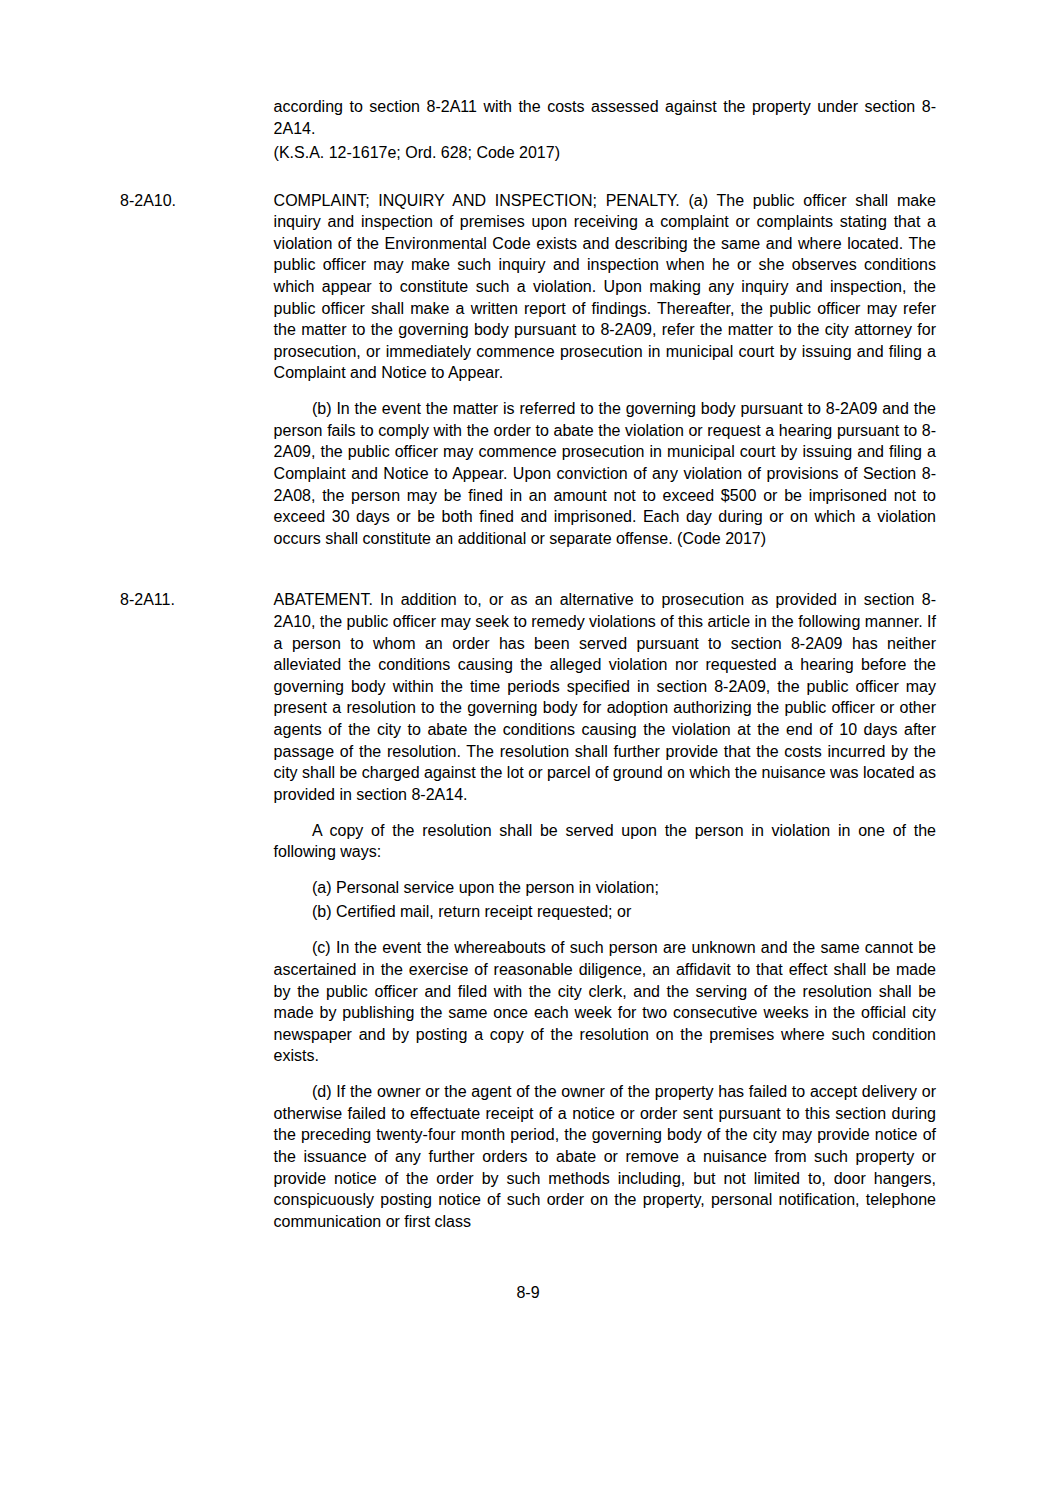according to section 8-2A11 with the costs assessed against the property under section 8-2A14.
(K.S.A. 12-1617e; Ord. 628; Code 2017)
8-2A10.
COMPLAINT; INQUIRY AND INSPECTION; PENALTY. (a) The public officer shall make inquiry and inspection of premises upon receiving a complaint or complaints stating that a violation of the Environmental Code exists and describing the same and where located. The public officer may make such inquiry and inspection when he or she observes conditions which appear to constitute such a violation. Upon making any inquiry and inspection, the public officer shall make a written report of findings. Thereafter, the public officer may refer the matter to the governing body pursuant to 8-2A09, refer the matter to the city attorney for prosecution, or immediately commence prosecution in municipal court by issuing and filing a Complaint and Notice to Appear.
(b) In the event the matter is referred to the governing body pursuant to 8-2A09 and the person fails to comply with the order to abate the violation or request a hearing pursuant to 8-2A09, the public officer may commence prosecution in municipal court by issuing and filing a Complaint and Notice to Appear. Upon conviction of any violation of provisions of Section 8-2A08, the person may be fined in an amount not to exceed $500 or be imprisoned not to exceed 30 days or be both fined and imprisoned. Each day during or on which a violation occurs shall constitute an additional or separate offense. (Code 2017)
8-2A11.
ABATEMENT. In addition to, or as an alternative to prosecution as provided in section 8-2A10, the public officer may seek to remedy violations of this article in the following manner. If a person to whom an order has been served pursuant to section 8-2A09 has neither alleviated the conditions causing the alleged violation nor requested a hearing before the governing body within the time periods specified in section 8-2A09, the public officer may present a resolution to the governing body for adoption authorizing the public officer or other agents of the city to abate the conditions causing the violation at the end of 10 days after passage of the resolution. The resolution shall further provide that the costs incurred by the city shall be charged against the lot or parcel of ground on which the nuisance was located as provided in section 8-2A14.
A copy of the resolution shall be served upon the person in violation in one of the following ways:
(a) Personal service upon the person in violation;
(b) Certified mail, return receipt requested; or
(c) In the event the whereabouts of such person are unknown and the same cannot be ascertained in the exercise of reasonable diligence, an affidavit to that effect shall be made by the public officer and filed with the city clerk, and the serving of the resolution shall be made by publishing the same once each week for two consecutive weeks in the official city newspaper and by posting a copy of the resolution on the premises where such condition exists.
(d) If the owner or the agent of the owner of the property has failed to accept delivery or otherwise failed to effectuate receipt of a notice or order sent pursuant to this section during the preceding twenty-four month period, the governing body of the city may provide notice of the issuance of any further orders to abate or remove a nuisance from such property or provide notice of the order by such methods including, but not limited to, door hangers, conspicuously posting notice of such order on the property, personal notification, telephone communication or first class
8-9